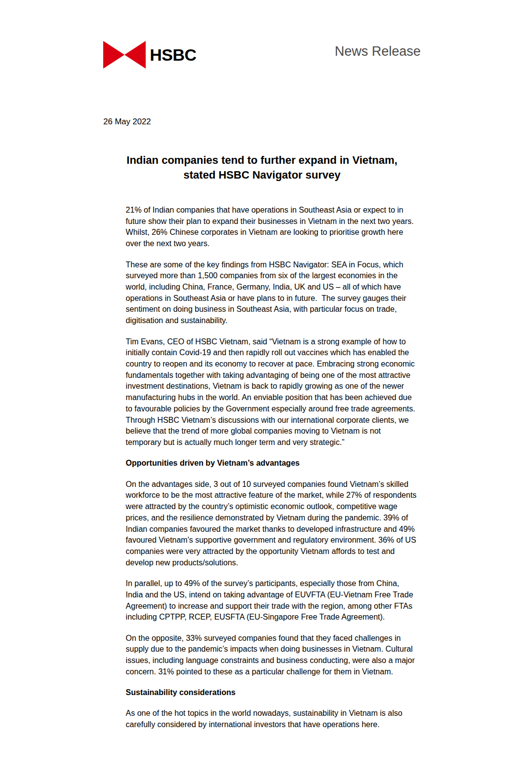HSBC
News Release
26 May 2022
Indian companies tend to further expand in Vietnam,
stated HSBC Navigator survey
21% of Indian companies that have operations in Southeast Asia or expect to in future show their plan to expand their businesses in Vietnam in the next two years. Whilst, 26% Chinese corporates in Vietnam are looking to prioritise growth here over the next two years.
These are some of the key findings from HSBC Navigator: SEA in Focus, which surveyed more than 1,500 companies from six of the largest economies in the world, including China, France, Germany, India, UK and US – all of which have operations in Southeast Asia or have plans to in future. The survey gauges their sentiment on doing business in Southeast Asia, with particular focus on trade, digitisation and sustainability.
Tim Evans, CEO of HSBC Vietnam, said “Vietnam is a strong example of how to initially contain Covid-19 and then rapidly roll out vaccines which has enabled the country to reopen and its economy to recover at pace. Embracing strong economic fundamentals together with taking advantaging of being one of the most attractive investment destinations, Vietnam is back to rapidly growing as one of the newer manufacturing hubs in the world. An enviable position that has been achieved due to favourable policies by the Government especially around free trade agreements. Through HSBC Vietnam’s discussions with our international corporate clients, we believe that the trend of more global companies moving to Vietnam is not temporary but is actually much longer term and very strategic.”
Opportunities driven by Vietnam’s advantages
On the advantages side, 3 out of 10 surveyed companies found Vietnam’s skilled workforce to be the most attractive feature of the market, while 27% of respondents were attracted by the country’s optimistic economic outlook, competitive wage prices, and the resilience demonstrated by Vietnam during the pandemic. 39% of Indian companies favoured the market thanks to developed infrastructure and 49% favoured Vietnam's supportive government and regulatory environment. 36% of US companies were very attracted by the opportunity Vietnam affords to test and develop new products/solutions.
In parallel, up to 49% of the survey’s participants, especially those from China, India and the US, intend on taking advantage of EUVFTA (EU-Vietnam Free Trade Agreement) to increase and support their trade with the region, among other FTAs including CPTPP, RCEP, EUSFTA (EU-Singapore Free Trade Agreement).
On the opposite, 33% surveyed companies found that they faced challenges in supply due to the pandemic’s impacts when doing businesses in Vietnam. Cultural issues, including language constraints and business conducting, were also a major concern. 31% pointed to these as a particular challenge for them in Vietnam.
Sustainability considerations
As one of the hot topics in the world nowadays, sustainability in Vietnam is also carefully considered by international investors that have operations here.